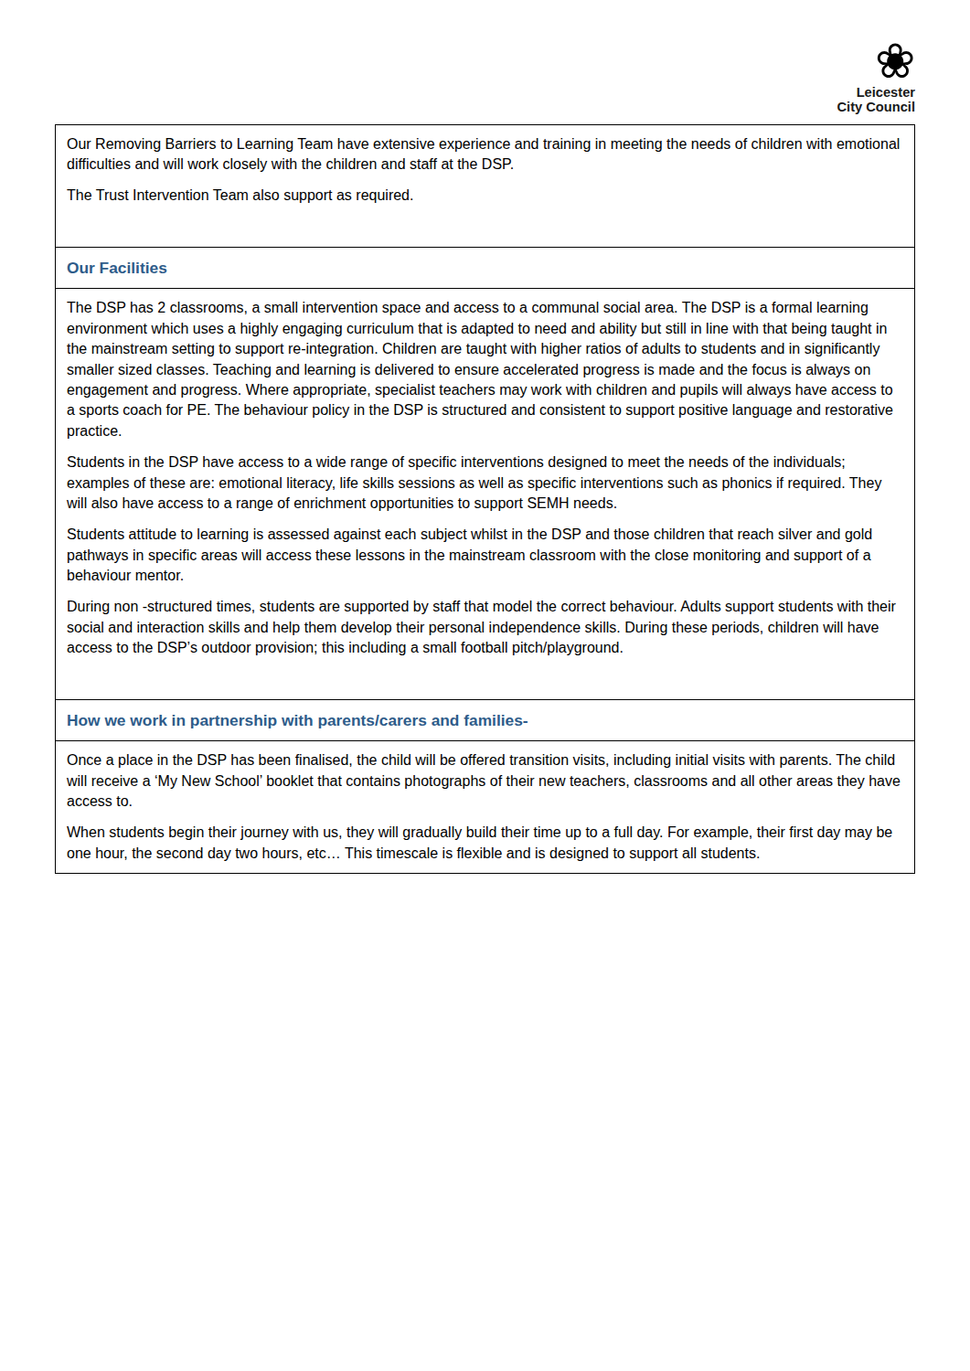❀
Leicester
City Council
| Our Removing Barriers to Learning Team have extensive experience and training in meeting the needs of children with emotional difficulties and will work closely with the children and staff at the DSP. The Trust Intervention Team also support as required. |
| Our Facilities |
| The DSP has 2 classrooms, a small intervention space and access to a communal social area. The DSP is a formal learning environment which uses a highly engaging curriculum that is adapted to need and ability but still in line with that being taught in the mainstream setting to support re-integration. Children are taught with higher ratios of adults to students and in significantly smaller sized classes. Teaching and learning is delivered to ensure accelerated progress is made and the focus is always on engagement and progress. Where appropriate, specialist teachers may work with children and pupils will always have access to a sports coach for PE. The behaviour policy in the DSP is structured and consistent to support positive language and restorative practice. Students in the DSP have access to a wide range of specific interventions designed to meet the needs of the individuals; examples of these are: emotional literacy, life skills sessions as well as specific interventions such as phonics if required. They will also have access to a range of enrichment opportunities to support SEMH needs. Students attitude to learning is assessed against each subject whilst in the DSP and those children that reach silver and gold pathways in specific areas will access these lessons in the mainstream classroom with the close monitoring and support of a behaviour mentor. During non -structured times, students are supported by staff that model the correct behaviour. Adults support students with their social and interaction skills and help them develop their personal independence skills. During these periods, children will have access to the DSP’s outdoor provision; this including a small football pitch/playground. |
| How we work in partnership with parents/carers and families- |
| Once a place in the DSP has been finalised, the child will be offered transition visits, including initial visits with parents. The child will receive a ‘My New School’ booklet that contains photographs of their new teachers, classrooms and all other areas they have access to. When students begin their journey with us, they will gradually build their time up to a full day. For example, their first day may be one hour, the second day two hours, etc… This timescale is flexible and is designed to support all students. |